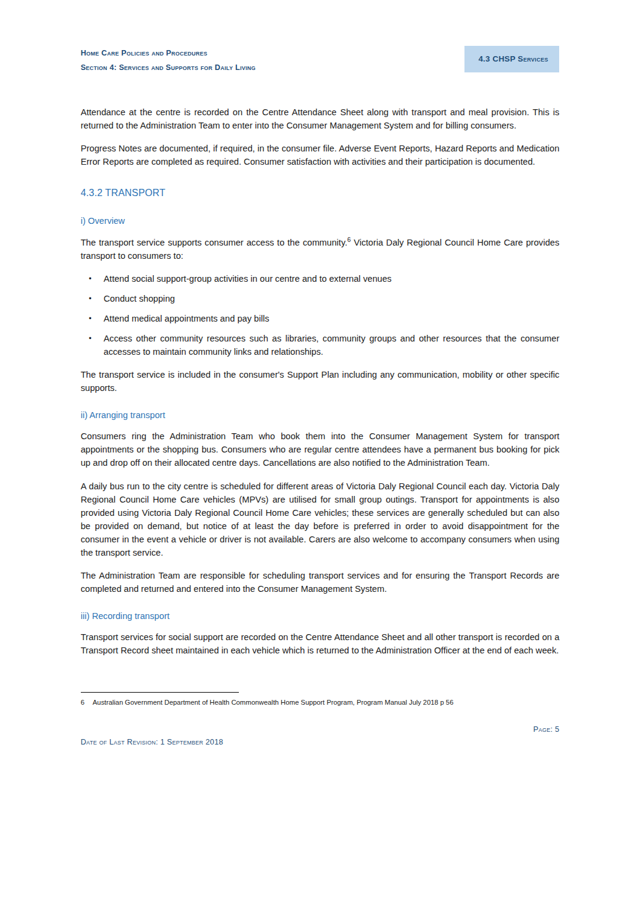Home Care Policies and Procedures
Section 4: Services and Supports for Daily Living
4.3 CHSP Services
Attendance at the centre is recorded on the Centre Attendance Sheet along with transport and meal provision. This is returned to the Administration Team to enter into the Consumer Management System and for billing consumers.
Progress Notes are documented, if required, in the consumer file. Adverse Event Reports, Hazard Reports and Medication Error Reports are completed as required. Consumer satisfaction with activities and their participation is documented.
4.3.2 TRANSPORT
i) Overview
The transport service supports consumer access to the community.6 Victoria Daly Regional Council Home Care provides transport to consumers to:
Attend social support-group activities in our centre and to external venues
Conduct shopping
Attend medical appointments and pay bills
Access other community resources such as libraries, community groups and other resources that the consumer accesses to maintain community links and relationships.
The transport service is included in the consumer's Support Plan including any communication, mobility or other specific supports.
ii) Arranging transport
Consumers ring the Administration Team who book them into the Consumer Management System for transport appointments or the shopping bus. Consumers who are regular centre attendees have a permanent bus booking for pick up and drop off on their allocated centre days. Cancellations are also notified to the Administration Team.
A daily bus run to the city centre is scheduled for different areas of Victoria Daly Regional Council each day. Victoria Daly Regional Council Home Care vehicles (MPVs) are utilised for small group outings. Transport for appointments is also provided using Victoria Daly Regional Council Home Care vehicles; these services are generally scheduled but can also be provided on demand, but notice of at least the day before is preferred in order to avoid disappointment for the consumer in the event a vehicle or driver is not available. Carers are also welcome to accompany consumers when using the transport service.
The Administration Team are responsible for scheduling transport services and for ensuring the Transport Records are completed and returned and entered into the Consumer Management System.
iii) Recording transport
Transport services for social support are recorded on the Centre Attendance Sheet and all other transport is recorded on a Transport Record sheet maintained in each vehicle which is returned to the Administration Officer at the end of each week.
6 Australian Government Department of Health Commonwealth Home Support Program, Program Manual July 2018 p 56
Date of Last Revision: 1 September 2018
Page: 5